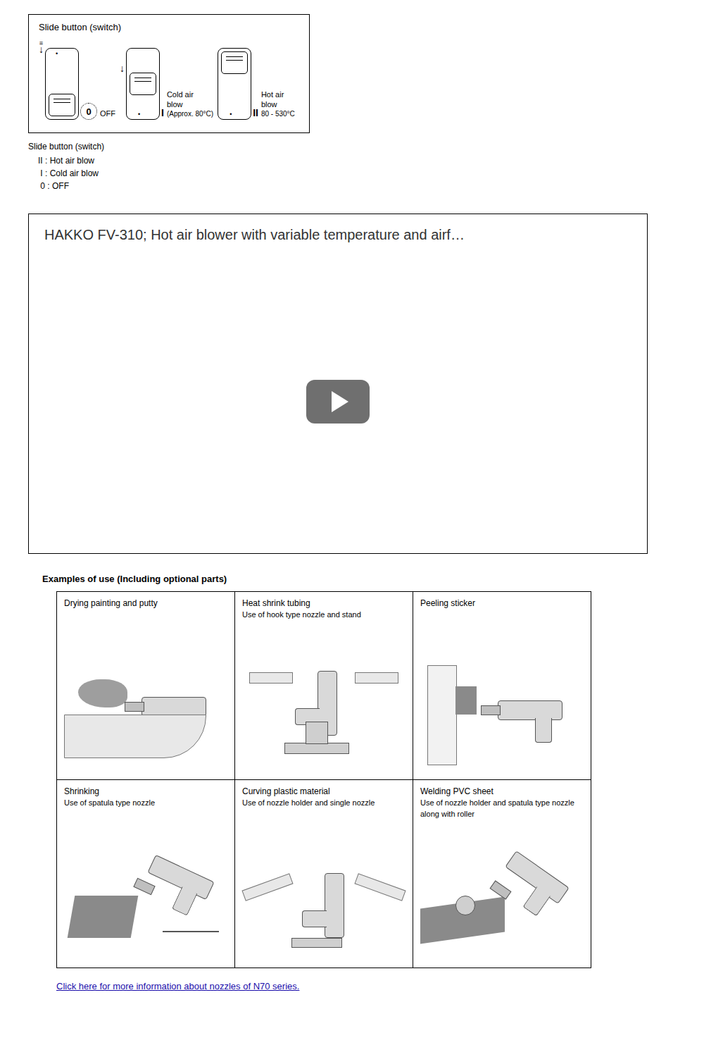Slide button (switch)
≡
↓
•
0
OFF
↓
•
I
Cold air
blow
(Approx. 80°C)
•
II
Hot air
blow
80 - 530°C
Slide button (switch)
II : Hot air blow
I : Cold air blow
0 : OFF
HAKKO FV-310; Hot air blower with variable temperature and airf…
Examples of use (Including optional parts)
| Drying painting and putty | Heat shrink tubing Use of hook type nozzle and stand | Peeling sticker |
| Shrinking Use of spatula type nozzle | Curving plastic material Use of nozzle holder and single nozzle | Welding PVC sheet Use of nozzle holder and spatula type nozzle along with roller |
Click here for more information about nozzles of N70 series.